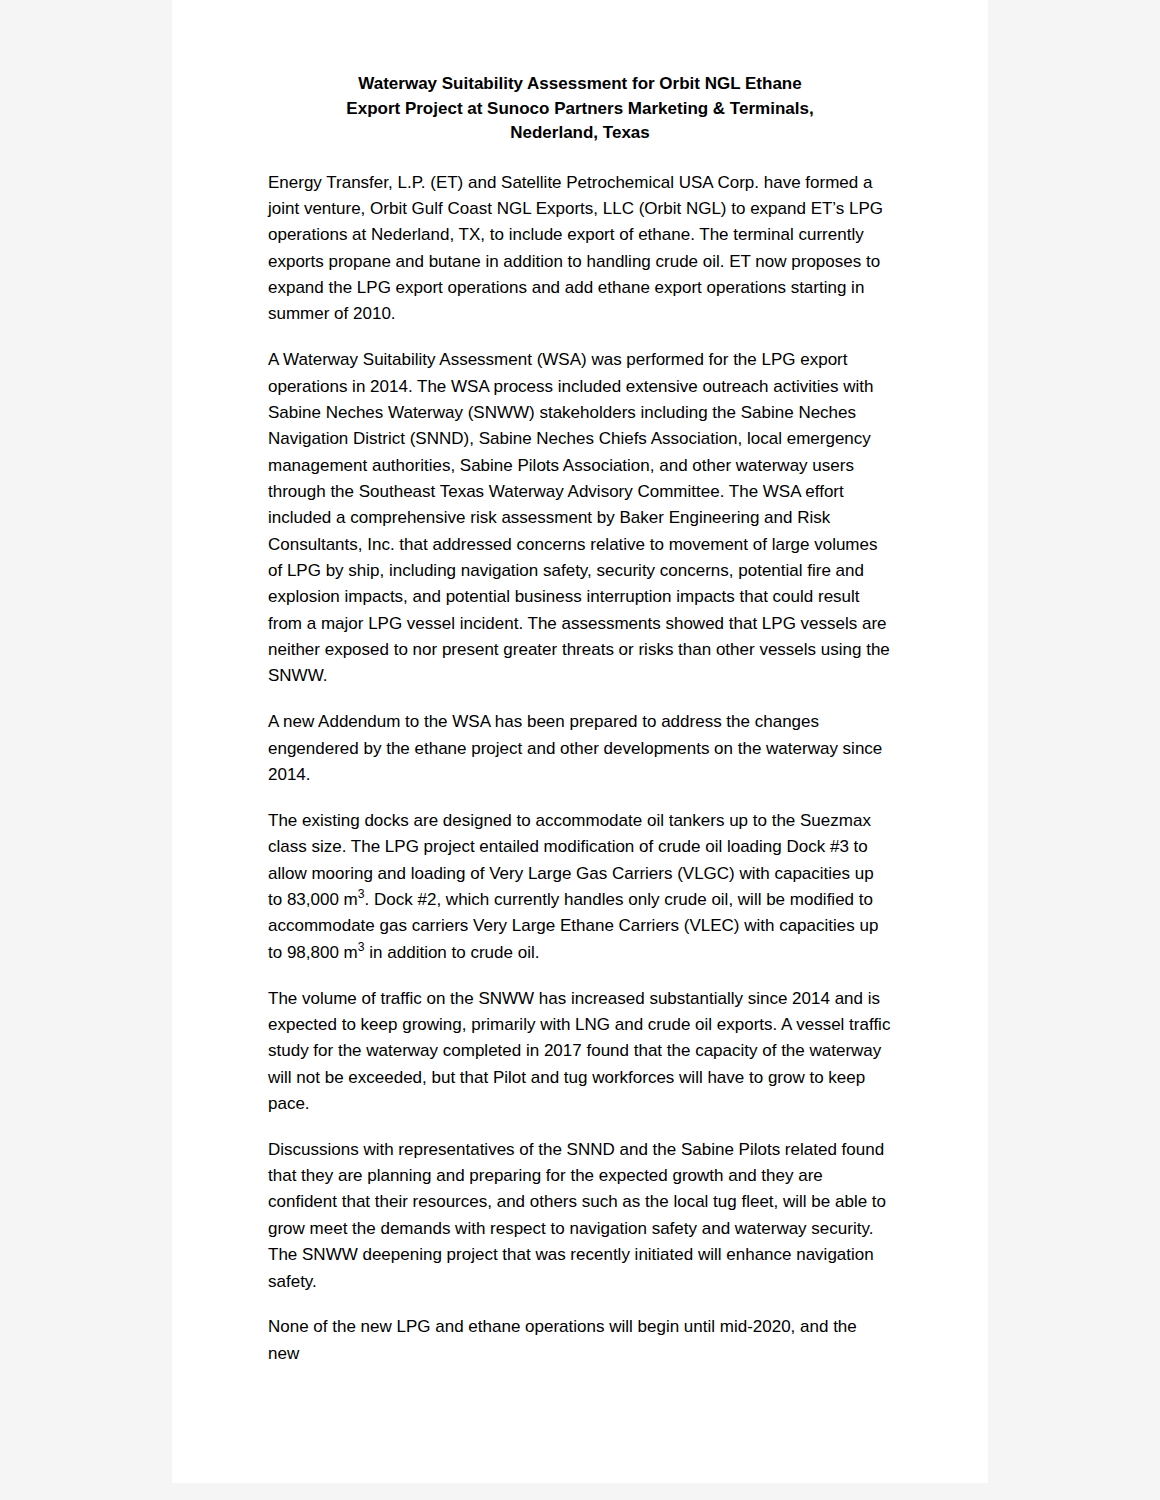Waterway Suitability Assessment for Orbit NGL Ethane
Export Project at Sunoco Partners Marketing & Terminals,
Nederland, Texas
Energy Transfer, L.P. (ET) and Satellite Petrochemical USA Corp. have formed a joint venture, Orbit Gulf Coast NGL Exports, LLC (Orbit NGL) to expand ET’s LPG operations at Nederland, TX, to include export of ethane. The terminal currently exports propane and butane in addition to handling crude oil. ET now proposes to expand the LPG export operations and add ethane export operations starting in summer of 2010.
A Waterway Suitability Assessment (WSA) was performed for the LPG export operations in 2014. The WSA process included extensive outreach activities with Sabine Neches Waterway (SNWW) stakeholders including the Sabine Neches Navigation District (SNND), Sabine Neches Chiefs Association, local emergency management authorities, Sabine Pilots Association, and other waterway users through the Southeast Texas Waterway Advisory Committee. The WSA effort included a comprehensive risk assessment by Baker Engineering and Risk Consultants, Inc. that addressed concerns relative to movement of large volumes of LPG by ship, including navigation safety, security concerns, potential fire and explosion impacts, and potential business interruption impacts that could result from a major LPG vessel incident. The assessments showed that LPG vessels are neither exposed to nor present greater threats or risks than other vessels using the SNWW.
A new Addendum to the WSA has been prepared to address the changes engendered by the ethane project and other developments on the waterway since 2014.
The existing docks are designed to accommodate oil tankers up to the Suezmax class size. The LPG project entailed modification of crude oil loading Dock #3 to allow mooring and loading of Very Large Gas Carriers (VLGC) with capacities up to 83,000 m3. Dock #2, which currently handles only crude oil, will be modified to accommodate gas carriers Very Large Ethane Carriers (VLEC) with capacities up to 98,800 m3 in addition to crude oil.
The volume of traffic on the SNWW has increased substantially since 2014 and is expected to keep growing, primarily with LNG and crude oil exports. A vessel traffic study for the waterway completed in 2017 found that the capacity of the waterway will not be exceeded, but that Pilot and tug workforces will have to grow to keep pace.
Discussions with representatives of the SNND and the Sabine Pilots related found that they are planning and preparing for the expected growth and they are confident that their resources, and others such as the local tug fleet, will be able to grow meet the demands with respect to navigation safety and waterway security. The SNWW deepening project that was recently initiated will enhance navigation safety.
None of the new LPG and ethane operations will begin until mid-2020, and the new